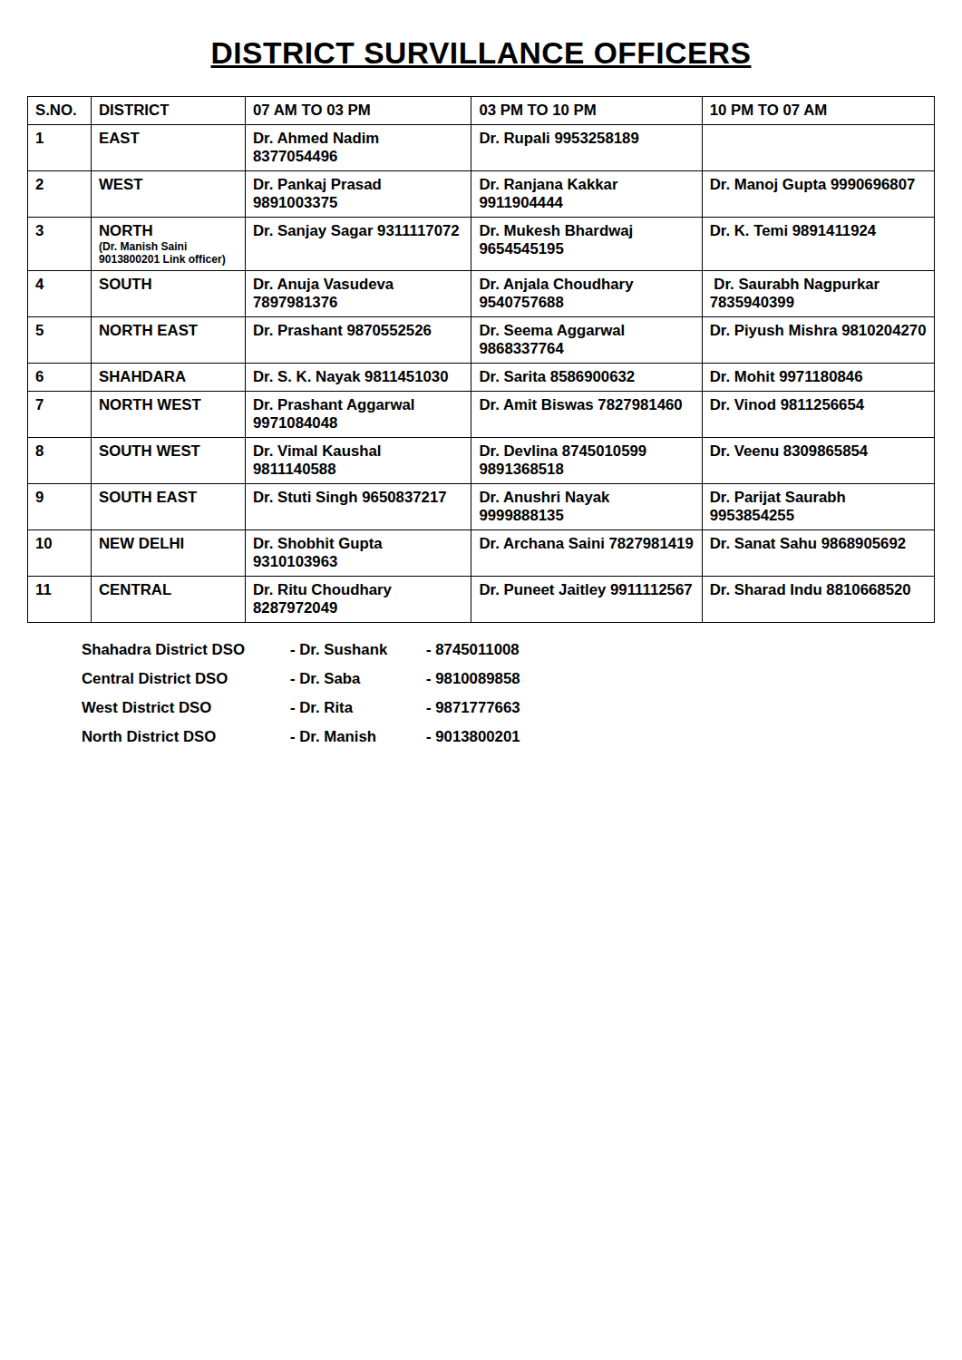DISTRICT SURVILLANCE OFFICERS
| S.NO. | DISTRICT | 07 AM TO 03 PM | 03 PM TO 10 PM | 10 PM TO 07 AM |
| --- | --- | --- | --- | --- |
| 1 | EAST | Dr. Ahmed Nadim 8377054496 | Dr. Rupali 9953258189 | |
| 2 | WEST | Dr. Pankaj Prasad 9891003375 | Dr. Ranjana Kakkar 9911904444 | Dr. Manoj Gupta 9990696807 |
| 3 | NORTH (Dr. Manish Saini 9013800201 Link officer) | Dr. Sanjay Sagar 9311117072 | Dr. Mukesh Bhardwaj 9654545195 | Dr. K. Temi 9891411924 |
| 4 | SOUTH | Dr. Anuja Vasudeva 7897981376 | Dr. Anjala Choudhary 9540757688 | Dr. Saurabh Nagpurkar 7835940399 |
| 5 | NORTH EAST | Dr. Prashant 9870552526 | Dr. Seema Aggarwal 9868337764 | Dr. Piyush Mishra 9810204270 |
| 6 | SHAHDARA | Dr. S. K. Nayak 9811451030 | Dr. Sarita 8586900632 | Dr. Mohit 9971180846 |
| 7 | NORTH WEST | Dr. Prashant Aggarwal 9971084048 | Dr. Amit Biswas 7827981460 | Dr. Vinod 9811256654 |
| 8 | SOUTH WEST | Dr. Vimal Kaushal 9811140588 | Dr. Devlina 8745010599 9891368518 | Dr. Veenu 8309865854 |
| 9 | SOUTH EAST | Dr. Stuti Singh 9650837217 | Dr. Anushri Nayak 9999888135 | Dr. Parijat Saurabh 9953854255 |
| 10 | NEW DELHI | Dr. Shobhit Gupta 9310103963 | Dr. Archana Saini 7827981419 | Dr. Sanat Sahu 9868905692 |
| 11 | CENTRAL | Dr. Ritu Choudhary 8287972049 | Dr. Puneet Jaitley 9911112567 | Dr. Sharad Indu 8810668520 |
Shahadra District DSO- Dr. Sushank- 8745011008
Central District DSO- Dr. Saba- 9810089858
West District DSO- Dr. Rita- 9871777663
North District DSO- Dr. Manish- 9013800201